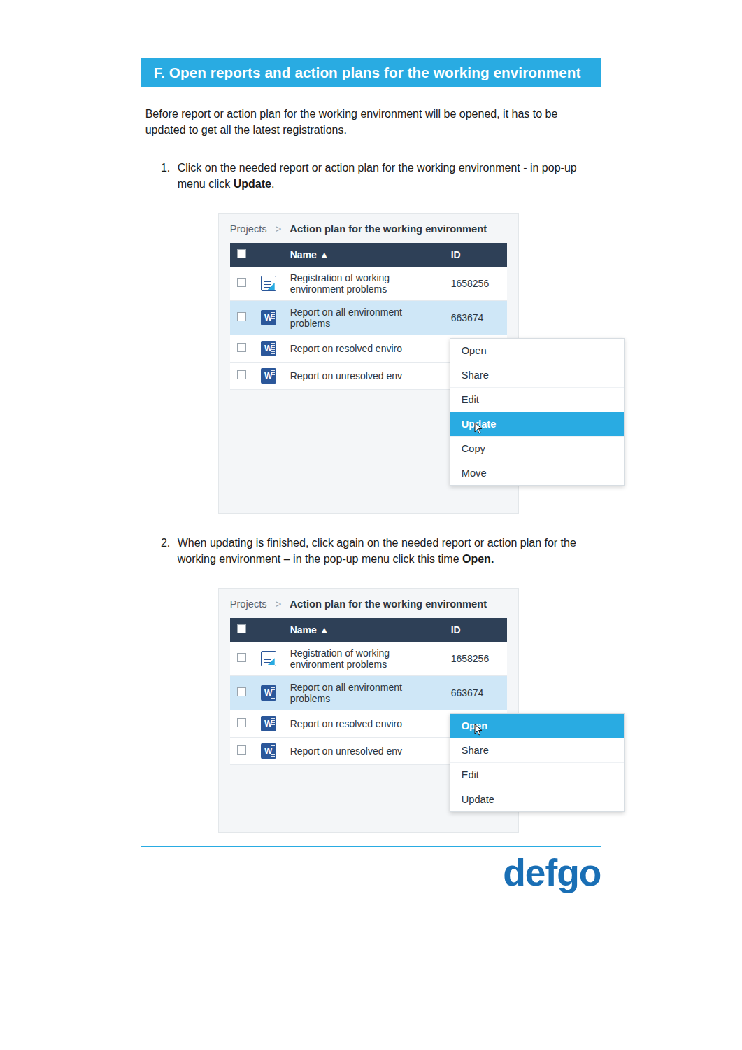F. Open reports and action plans for the working environment
Before report or action plan for the working environment will be opened, it has to be updated to get all the latest registrations.
Click on the needed report or action plan for the working environment - in pop-up menu click Update.
Projects > Action plan for the working environment
| | | Name ▲ | ID |
| --- | --- | --- | --- |
| | | Registration of working environment problems | 1658256 |
| | W | Report on all environment problems | 663674 |
| | W | Report on resolved enviro | |
| | W | Report on unresolved env | |
Open
Share
Edit
Update
Copy
Move
When updating is finished, click again on the needed report or action plan for the working environment – in the pop-up menu click this time Open.
Projects > Action plan for the working environment
| | | Name ▲ | ID |
| --- | --- | --- | --- |
| | | Registration of working environment problems | 1658256 |
| | W | Report on all environment problems | 663674 |
| | W | Report on resolved enviro | |
| | W | Report on unresolved env | |
Open
Share
Edit
Update
defgo